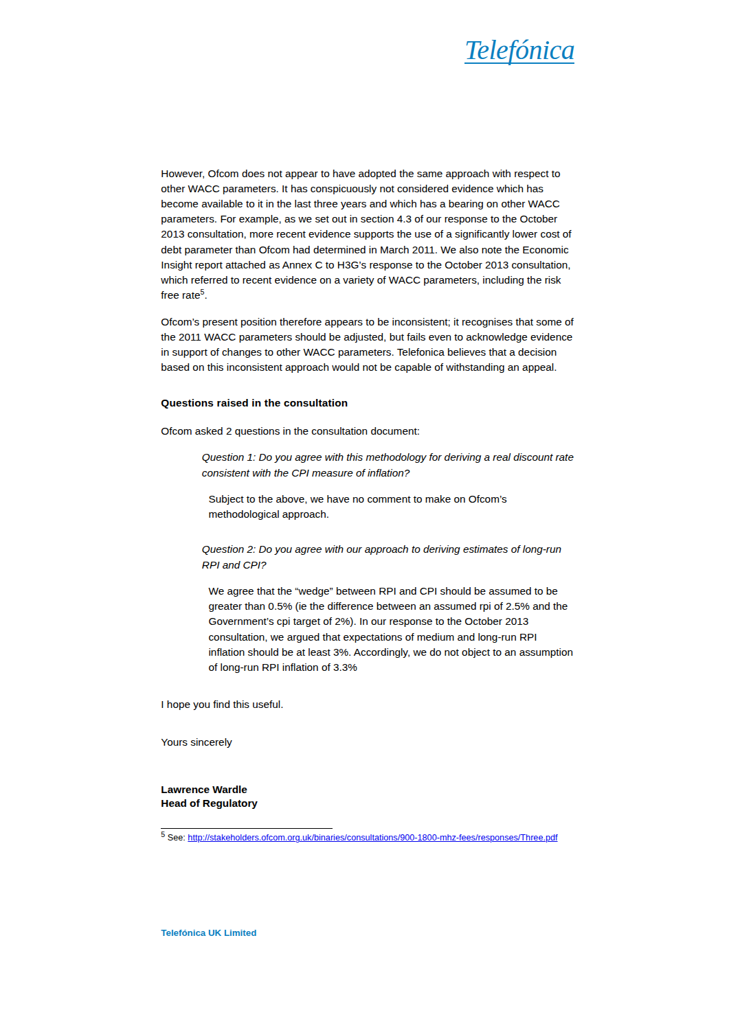Telefónica
However, Ofcom does not appear to have adopted the same approach with respect to other WACC parameters. It has conspicuously not considered evidence which has become available to it in the last three years and which has a bearing on other WACC parameters. For example, as we set out in section 4.3 of our response to the October 2013 consultation, more recent evidence supports the use of a significantly lower cost of debt parameter than Ofcom had determined in March 2011. We also note the Economic Insight report attached as Annex C to H3G’s response to the October 2013 consultation, which referred to recent evidence on a variety of WACC parameters, including the risk free rate5.
Ofcom’s present position therefore appears to be inconsistent; it recognises that some of the 2011 WACC parameters should be adjusted, but fails even to acknowledge evidence in support of changes to other WACC parameters. Telefonica believes that a decision based on this inconsistent approach would not be capable of withstanding an appeal.
Questions raised in the consultation
Ofcom asked 2 questions in the consultation document:
Question 1: Do you agree with this methodology for deriving a real discount rate consistent with the CPI measure of inflation?
Subject to the above, we have no comment to make on Ofcom’s methodological approach.
Question 2: Do you agree with our approach to deriving estimates of long-run RPI and CPI?
We agree that the “wedge” between RPI and CPI should be assumed to be greater than 0.5% (ie the difference between an assumed rpi of 2.5% and the Government’s cpi target of 2%). In our response to the October 2013 consultation, we argued that expectations of medium and long-run RPI inflation should be at least 3%. Accordingly, we do not object to an assumption of long-run RPI inflation of 3.3%
I hope you find this useful.
Yours sincerely
Lawrence Wardle
Head of Regulatory
5 See: http://stakeholders.ofcom.org.uk/binaries/consultations/900-1800-mhz-fees/responses/Three.pdf
Telefónica UK Limited